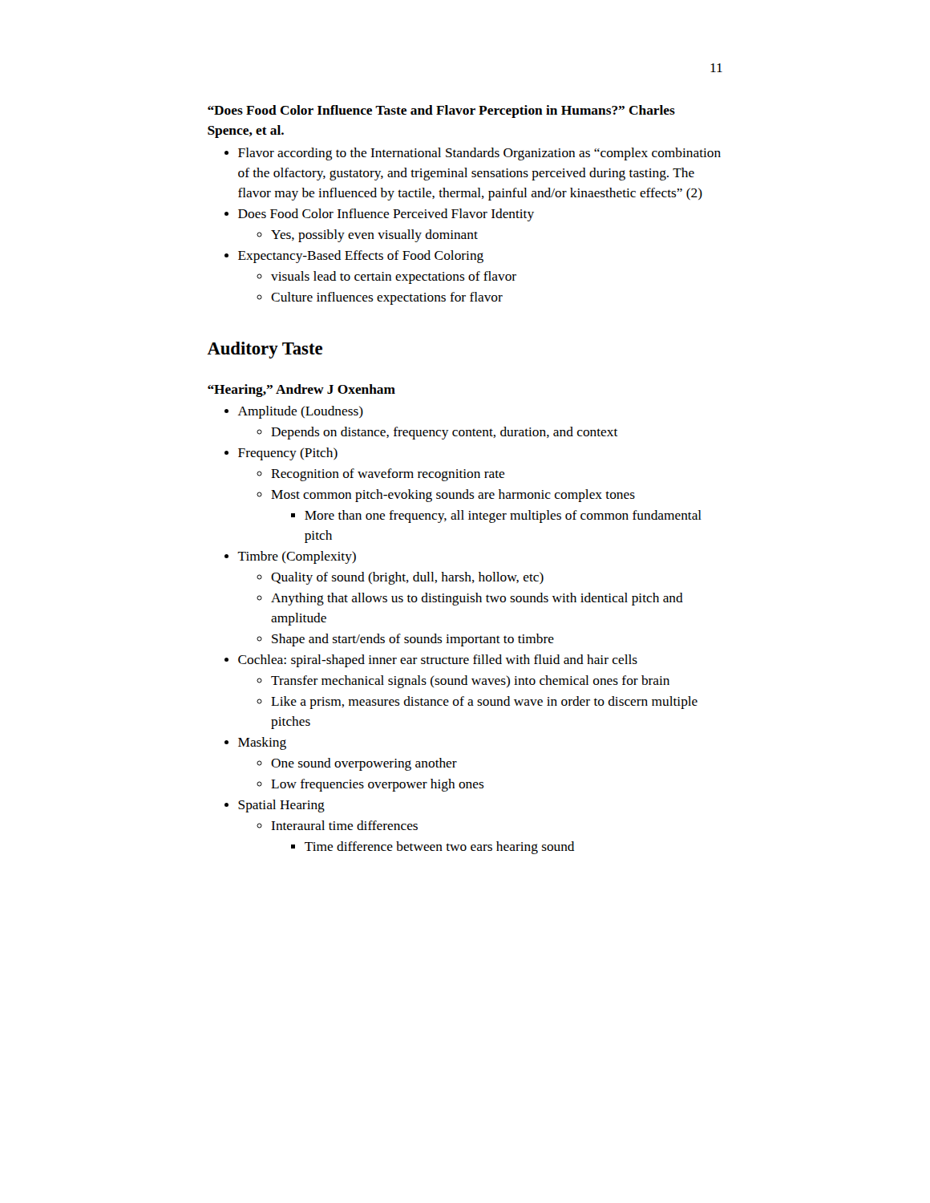11
“Does Food Color Influence Taste and Flavor Perception in Humans?” Charles Spence, et al.
Flavor according to the International Standards Organization as “complex combination of the olfactory, gustatory, and trigeminal sensations perceived during tasting. The flavor may be influenced by tactile, thermal, painful and/or kinaesthetic effects” (2)
Does Food Color Influence Perceived Flavor Identity
Yes, possibly even visually dominant
Expectancy-Based Effects of Food Coloring
visuals lead to certain expectations of flavor
Culture influences expectations for flavor
Auditory Taste
“Hearing,” Andrew J Oxenham
Amplitude (Loudness)
Depends on distance, frequency content, duration, and context
Frequency (Pitch)
Recognition of waveform recognition rate
Most common pitch-evoking sounds are harmonic complex tones
More than one frequency, all integer multiples of common fundamental pitch
Timbre (Complexity)
Quality of sound (bright, dull, harsh, hollow, etc)
Anything that allows us to distinguish two sounds with identical pitch and amplitude
Shape and start/ends of sounds important to timbre
Cochlea: spiral-shaped inner ear structure filled with fluid and hair cells
Transfer mechanical signals (sound waves) into chemical ones for brain
Like a prism, measures distance of a sound wave in order to discern multiple pitches
Masking
One sound overpowering another
Low frequencies overpower high ones
Spatial Hearing
Interaural time differences
Time difference between two ears hearing sound